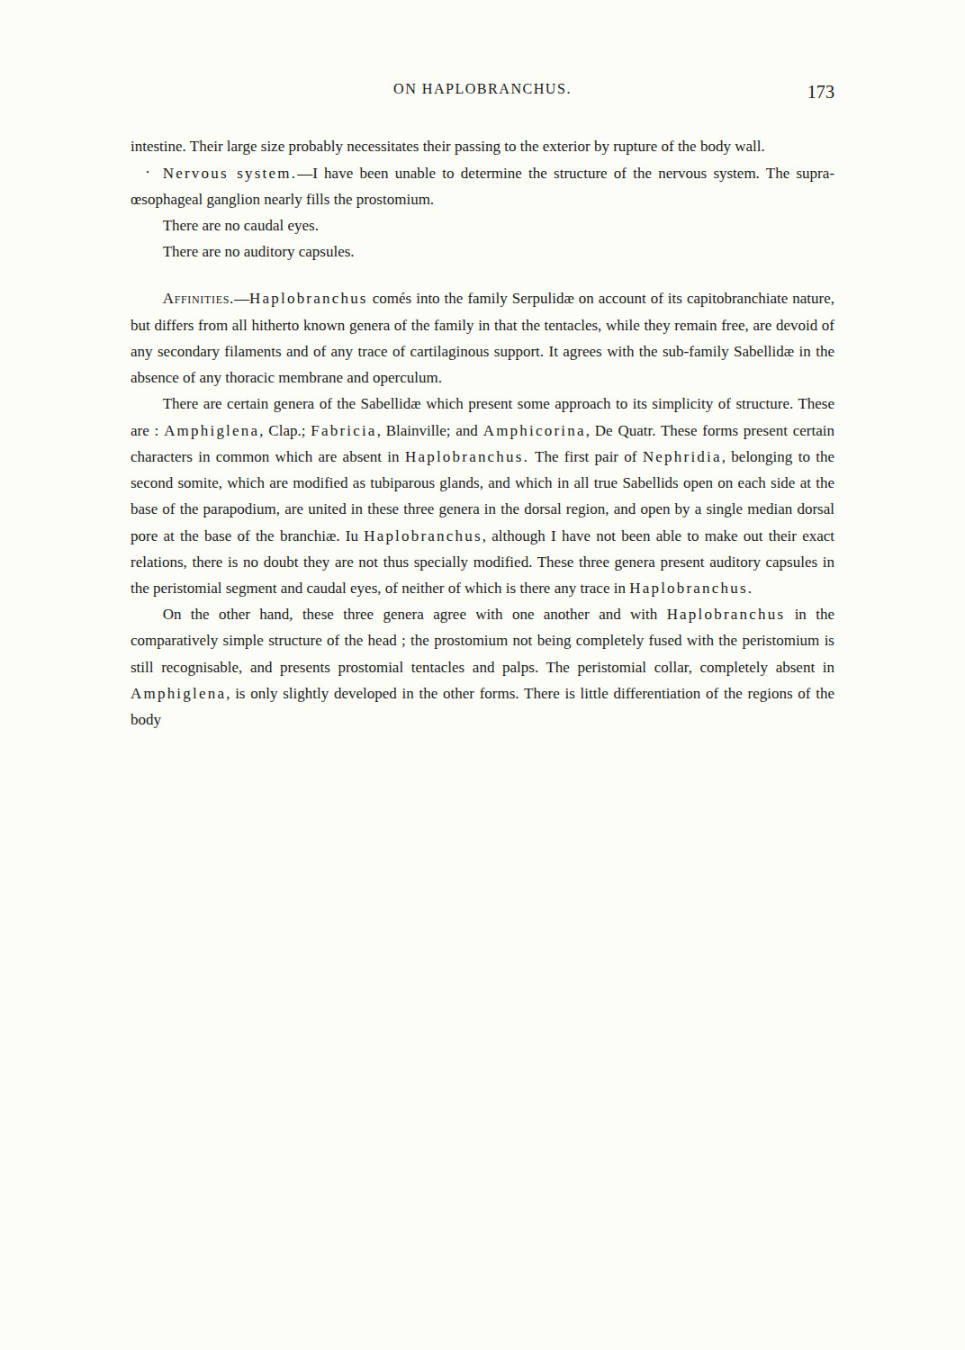On Haplobranchus. 173
intestine. Their large size probably necessitates their passing to the exterior by rupture of the body wall.
Nervous system.—I have been unable to determine the structure of the nervous system. The supra-œsophageal ganglion nearly fills the prostomium.
There are no caudal eyes.
There are no auditory capsules.
Affinities.—Haplobranchus comés into the family Serpulidæ on account of its capitobranchiate nature, but differs from all hitherto known genera of the family in that the tentacles, while they remain free, are devoid of any secondary filaments and of any trace of cartilaginous support. It agrees with the sub-family Sabellidæ in the absence of any thoracic membrane and operculum.
There are certain genera of the Sabellidæ which present some approach to its simplicity of structure. These are : Amphiglena, Clap.; Fabricia, Blainville; and Amphicorina, De Quatr. These forms present certain characters in common which are absent in Haplobranchus. The first pair of Nephridia, belonging to the second somite, which are modified as tubiparous glands, and which in all true Sabellids open on each side at the base of the parapodium, are united in these three genera in the dorsal region, and open by a single median dorsal pore at the base of the branchiæ. Iu Haplobranchus, although I have not been able to make out their exact relations, there is no doubt they are not thus specially modified. These three genera present auditory capsules in the peristomial segment and caudal eyes, of neither of which is there any trace in Haplobranchus.
On the other hand, these three genera agree with one another and with Haplobranchus in the comparatively simple structure of the head ; the prostomium not being completely fused with the peristomium is still recognisable, and presents prostomial tentacles and palps. The peristomial collar, completely absent in Amphiglena, is only slightly developed in the other forms. There is little differentiation of the regions of the body